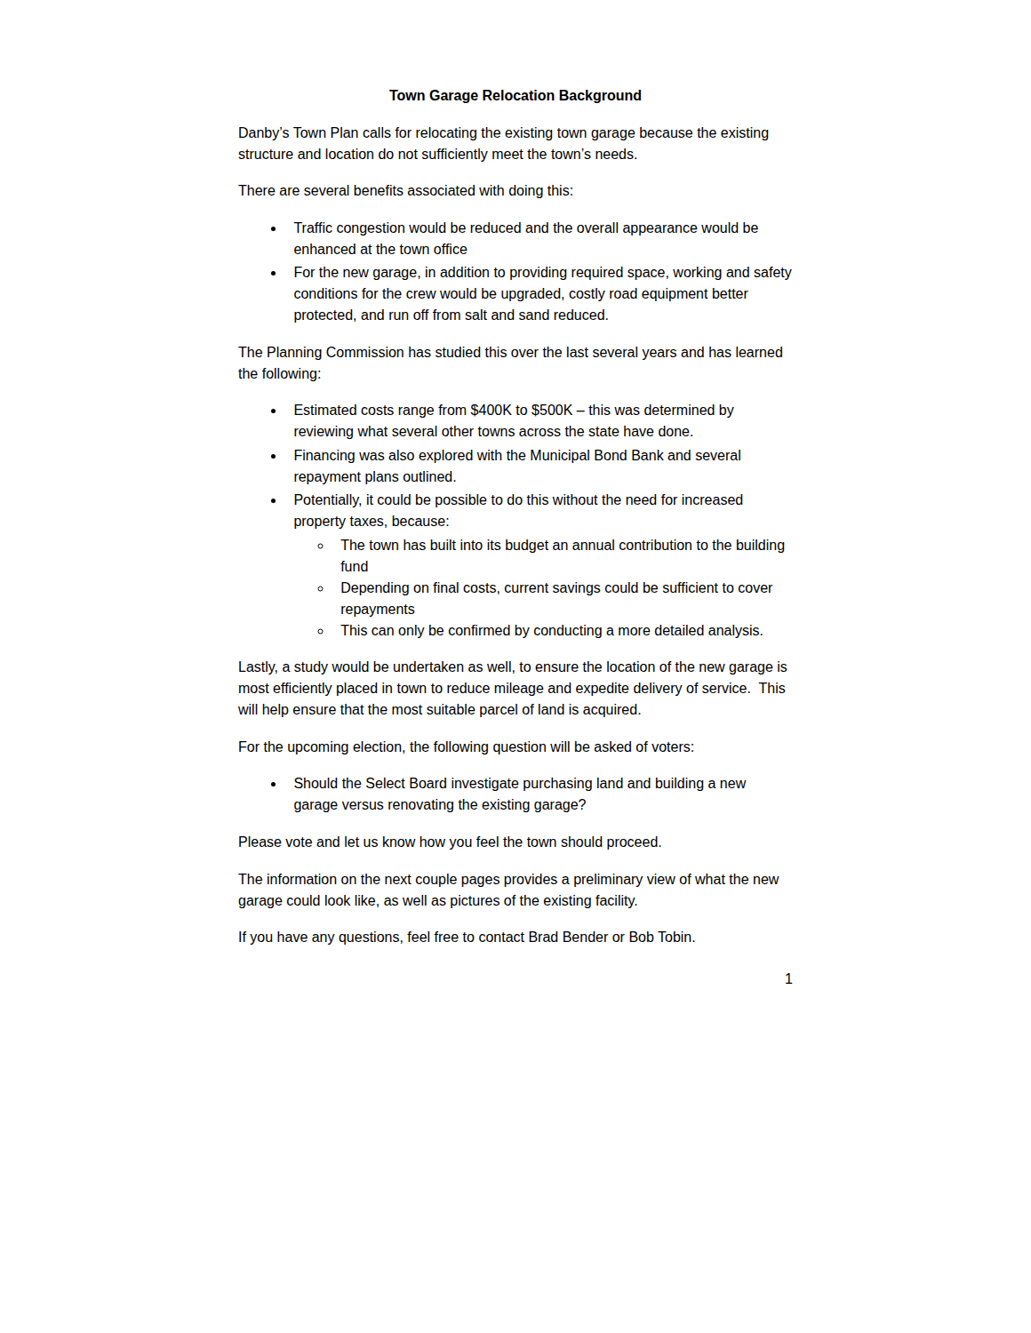Town Garage Relocation Background
Danby’s Town Plan calls for relocating the existing town garage because the existing structure and location do not sufficiently meet the town’s needs.
There are several benefits associated with doing this:
Traffic congestion would be reduced and the overall appearance would be enhanced at the town office
For the new garage, in addition to providing required space, working and safety conditions for the crew would be upgraded, costly road equipment better protected, and run off from salt and sand reduced.
The Planning Commission has studied this over the last several years and has learned the following:
Estimated costs range from $400K to $500K – this was determined by reviewing what several other towns across the state have done.
Financing was also explored with the Municipal Bond Bank and several repayment plans outlined.
Potentially, it could be possible to do this without the need for increased property taxes, because:
The town has built into its budget an annual contribution to the building fund
Depending on final costs, current savings could be sufficient to cover repayments
This can only be confirmed by conducting a more detailed analysis.
Lastly, a study would be undertaken as well, to ensure the location of the new garage is most efficiently placed in town to reduce mileage and expedite delivery of service. This will help ensure that the most suitable parcel of land is acquired.
For the upcoming election, the following question will be asked of voters:
Should the Select Board investigate purchasing land and building a new garage versus renovating the existing garage?
Please vote and let us know how you feel the town should proceed.
The information on the next couple pages provides a preliminary view of what the new garage could look like, as well as pictures of the existing facility.
If you have any questions, feel free to contact Brad Bender or Bob Tobin.
1